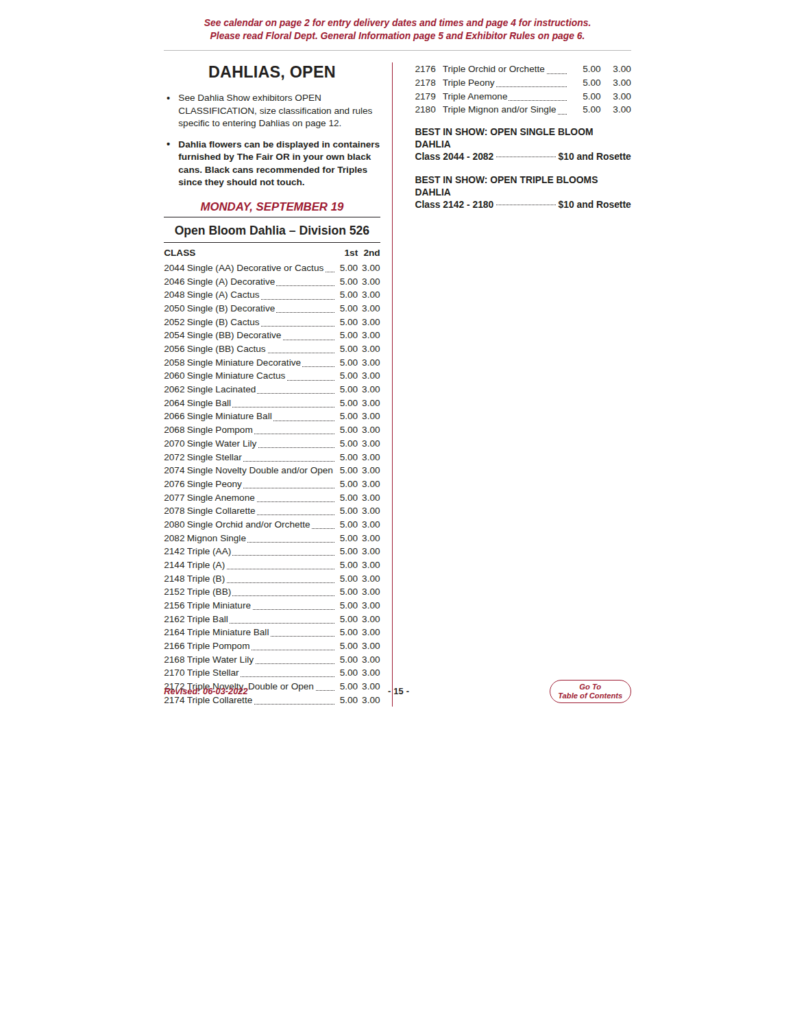See calendar on page 2 for entry delivery dates and times and page 4 for instructions.
Please read Floral Dept. General Information page 5 and Exhibitor Rules on page 6.
DAHLIAS, OPEN
See Dahlia Show exhibitors OPEN CLASSIFICATION, size classification and rules specific to entering Dahlias on page 12.
Dahlia flowers can be displayed in containers furnished by The Fair OR in your own black cans. Black cans recommended for Triples since they should not touch.
MONDAY, SEPTEMBER 19
Open Bloom Dahlia – Division 526
| CLASS | 1st | 2nd |
| --- | --- | --- |
| 2044 | Single (AA) Decorative or Cactus | 5.00 | 3.00 |
| 2046 | Single (A) Decorative | 5.00 | 3.00 |
| 2048 | Single (A) Cactus | 5.00 | 3.00 |
| 2050 | Single (B) Decorative | 5.00 | 3.00 |
| 2052 | Single (B) Cactus | 5.00 | 3.00 |
| 2054 | Single (BB) Decorative | 5.00 | 3.00 |
| 2056 | Single (BB) Cactus | 5.00 | 3.00 |
| 2058 | Single Miniature Decorative | 5.00 | 3.00 |
| 2060 | Single Miniature Cactus | 5.00 | 3.00 |
| 2062 | Single Lacinated | 5.00 | 3.00 |
| 2064 | Single Ball | 5.00 | 3.00 |
| 2066 | Single Miniature Ball | 5.00 | 3.00 |
| 2068 | Single Pompom | 5.00 | 3.00 |
| 2070 | Single Water Lily | 5.00 | 3.00 |
| 2072 | Single Stellar | 5.00 | 3.00 |
| 2074 | Single Novelty Double and/or Open | 5.00 | 3.00 |
| 2076 | Single Peony | 5.00 | 3.00 |
| 2077 | Single Anemone | 5.00 | 3.00 |
| 2078 | Single Collarette | 5.00 | 3.00 |
| 2080 | Single Orchid and/or Orchette | 5.00 | 3.00 |
| 2082 | Mignon Single | 5.00 | 3.00 |
| 2142 | Triple (AA) | 5.00 | 3.00 |
| 2144 | Triple (A) | 5.00 | 3.00 |
| 2148 | Triple (B) | 5.00 | 3.00 |
| 2152 | Triple (BB) | 5.00 | 3.00 |
| 2156 | Triple Miniature | 5.00 | 3.00 |
| 2162 | Triple Ball | 5.00 | 3.00 |
| 2164 | Triple Miniature Ball | 5.00 | 3.00 |
| 2166 | Triple Pompom | 5.00 | 3.00 |
| 2168 | Triple Water Lily | 5.00 | 3.00 |
| 2170 | Triple Stellar | 5.00 | 3.00 |
| 2172 | Triple Novelty, Double or Open | 5.00 | 3.00 |
| 2174 | Triple Collarette | 5.00 | 3.00 |
| 2176 | Triple Orchid or Orchette | 5.00 | 3.00 |
| 2178 | Triple Peony | 5.00 | 3.00 |
| 2179 | Triple Anemone | 5.00 | 3.00 |
| 2180 | Triple Mignon and/or Single | 5.00 | 3.00 |
BEST IN SHOW: OPEN SINGLE BLOOM DAHLIA
Class 2044 - 2082 $10 and Rosette
BEST IN SHOW: OPEN TRIPLE BLOOMS DAHLIA
Class 2142 - 2180 $10 and Rosette
Revised: 06-03-2022
- 15 -
Go To
Table of Contents